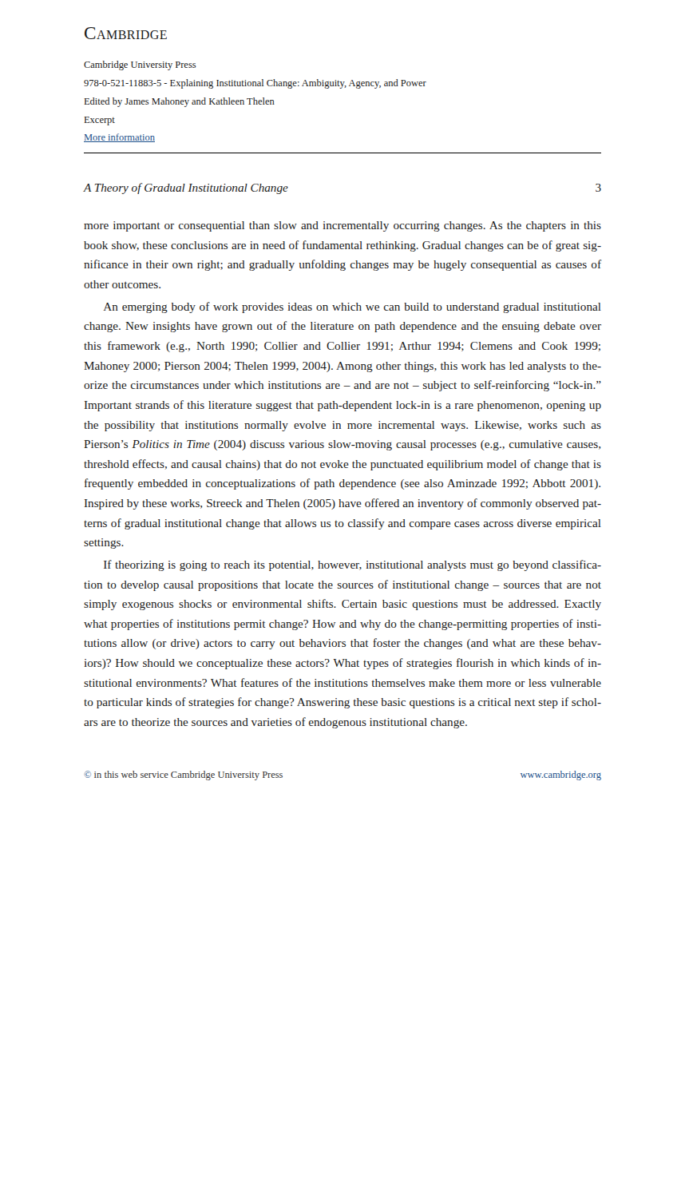Cambridge
Cambridge University Press
978-0-521-11883-5 - Explaining Institutional Change: Ambiguity, Agency, and Power
Edited by James Mahoney and Kathleen Thelen
Excerpt
More information
A Theory of Gradual Institutional Change 3
more important or consequential than slow and incrementally occurring changes. As the chapters in this book show, these conclusions are in need of fundamental rethinking. Gradual changes can be of great significance in their own right; and gradually unfolding changes may be hugely consequential as causes of other outcomes.
An emerging body of work provides ideas on which we can build to understand gradual institutional change. New insights have grown out of the literature on path dependence and the ensuing debate over this framework (e.g., North 1990; Collier and Collier 1991; Arthur 1994; Clemens and Cook 1999; Mahoney 2000; Pierson 2004; Thelen 1999, 2004). Among other things, this work has led analysts to theorize the circumstances under which institutions are – and are not – subject to self-reinforcing “lock-in.” Important strands of this literature suggest that path-dependent lock-in is a rare phenomenon, opening up the possibility that institutions normally evolve in more incremental ways. Likewise, works such as Pierson’s Politics in Time (2004) discuss various slow-moving causal processes (e.g., cumulative causes, threshold effects, and causal chains) that do not evoke the punctuated equilibrium model of change that is frequently embedded in conceptualizations of path dependence (see also Aminzade 1992; Abbott 2001). Inspired by these works, Streeck and Thelen (2005) have offered an inventory of commonly observed patterns of gradual institutional change that allows us to classify and compare cases across diverse empirical settings.
If theorizing is going to reach its potential, however, institutional analysts must go beyond classification to develop causal propositions that locate the sources of institutional change – sources that are not simply exogenous shocks or environmental shifts. Certain basic questions must be addressed. Exactly what properties of institutions permit change? How and why do the change-permitting properties of institutions allow (or drive) actors to carry out behaviors that foster the changes (and what are these behaviors)? How should we conceptualize these actors? What types of strategies flourish in which kinds of institutional environments? What features of the institutions themselves make them more or less vulnerable to particular kinds of strategies for change? Answering these basic questions is a critical next step if scholars are to theorize the sources and varieties of endogenous institutional change.
© in this web service Cambridge University Press
www.cambridge.org